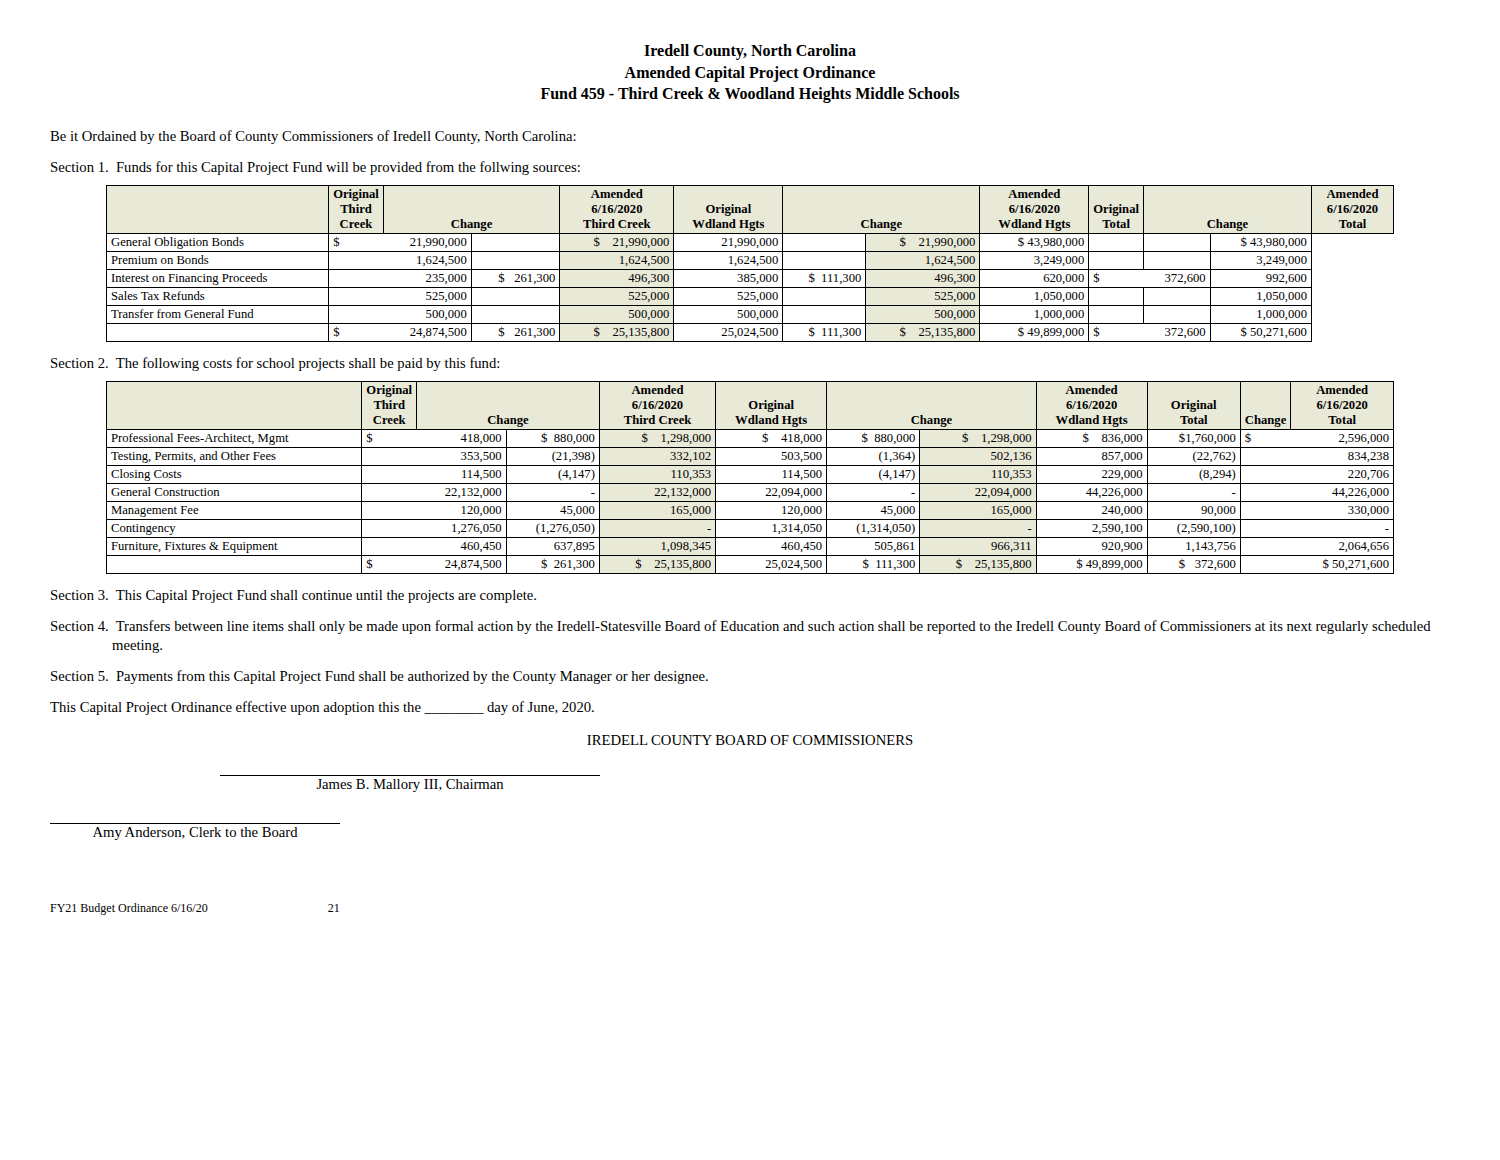Iredell County, North Carolina
Amended Capital Project Ordinance
Fund 459 - Third Creek & Woodland Heights Middle Schools
Be it Ordained by the Board of County Commissioners of Iredell County, North Carolina:
Section 1. Funds for this Capital Project Fund will be provided from the follwing sources:
| | Original Third Creek | Change | Amended 6/16/2020 Third Creek | Original Wdland Hgts | Change | Amended 6/16/2020 Wdland Hgts | Original Total | Change | Amended 6/16/2020 Total |
| --- | --- | --- | --- | --- | --- | --- | --- | --- | --- |
| General Obligation Bonds | $ | 21,990,000 | | $ 21,990,000 | 21,990,000 | | $ 21,990,000 | $ 43,980,000 | | | $ 43,980,000 |
| Premium on Bonds | | 1,624,500 | | 1,624,500 | 1,624,500 | | 1,624,500 | 3,249,000 | | | 3,249,000 |
| Interest on Financing Proceeds | | 235,000 | $ 261,300 | 496,300 | 385,000 | $ 111,300 | 496,300 | 620,000 | $ | 372,600 | 992,600 |
| Sales Tax Refunds | | 525,000 | | 525,000 | 525,000 | | 525,000 | 1,050,000 | | | 1,050,000 |
| Transfer from General Fund | | 500,000 | | 500,000 | 500,000 | | 500,000 | 1,000,000 | | | 1,000,000 |
| | $ | 24,874,500 | $ 261,300 | $ 25,135,800 | 25,024,500 | $ 111,300 | $ 25,135,800 | $ 49,899,000 | $ | 372,600 | $ 50,271,600 |
Section 2. The following costs for school projects shall be paid by this fund:
| | Original Third Creek | Change | Amended 6/16/2020 Third Creek | Original Wdland Hgts | Change | Amended 6/16/2020 Wdland Hgts | Original Total | Change | Amended 6/16/2020 Total |
| --- | --- | --- | --- | --- | --- | --- | --- | --- | --- |
| Professional Fees-Architect, Mgmt | $ | 418,000 | $ 880,000 | $ 1,298,000 | $ 418,000 | $ 880,000 | $ 1,298,000 | $ 836,000 | $1,760,000 | $ | 2,596,000 |
| Testing, Permits, and Other Fees | | 353,500 | (21,398) | 332,102 | 503,500 | (1,364) | 502,136 | 857,000 | (22,762) | | 834,238 |
| Closing Costs | | 114,500 | (4,147) | 110,353 | 114,500 | (4,147) | 110,353 | 229,000 | (8,294) | | 220,706 |
| General Construction | | 22,132,000 | - | 22,132,000 | 22,094,000 | - | 22,094,000 | 44,226,000 | - | | 44,226,000 |
| Management Fee | | 120,000 | 45,000 | 165,000 | 120,000 | 45,000 | 165,000 | 240,000 | 90,000 | | 330,000 |
| Contingency | | 1,276,050 | (1,276,050) | - | 1,314,050 | (1,314,050) | - | 2,590,100 | (2,590,100) | | - |
| Furniture, Fixtures & Equipment | | 460,450 | 637,895 | 1,098,345 | 460,450 | 505,861 | 966,311 | 920,900 | 1,143,756 | | 2,064,656 |
| | $ | 24,874,500 | $ 261,300 | $ 25,135,800 | 25,024,500 | $ 111,300 | $ 25,135,800 | $ 49,899,000 | $ 372,600 | | $ 50,271,600 |
Section 3. This Capital Project Fund shall continue until the projects are complete.
Section 4. Transfers between line items shall only be made upon formal action by the Iredell-Statesville Board of Education and such action shall be reported to the Iredell County Board of Commissioners at its next regularly scheduled meeting.
Section 5. Payments from this Capital Project Fund shall be authorized by the County Manager or her designee.
This Capital Project Ordinance effective upon adoption this the ________ day of June, 2020.
IREDELL COUNTY BOARD OF COMMISSIONERS
James B. Mallory III, Chairman
Amy Anderson, Clerk to the Board
FY21 Budget Ordinance 6/16/2021